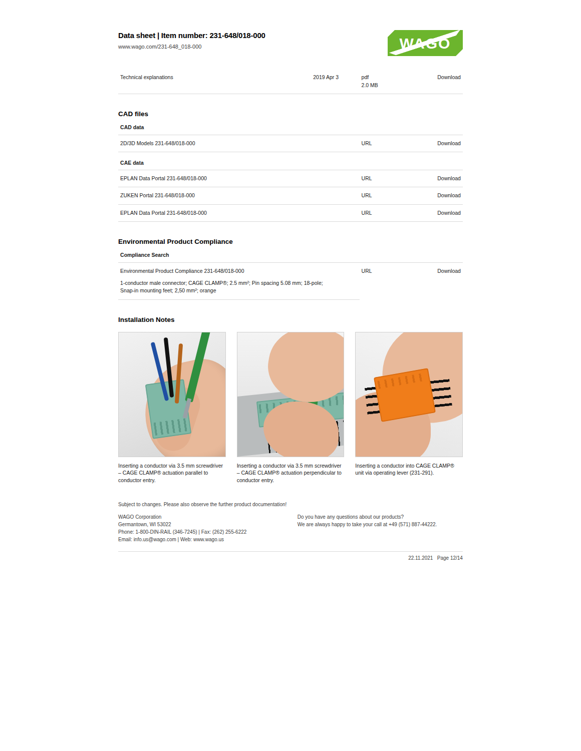Data sheet | Item number: 231-648/018-000
www.wago.com/231-648_018-000
WAGO
| Technical explanations | 2019 Apr 3 | pdf 2.0 MB | Download |
CAD files
CAD data
| 2D/3D Models 231-648/018-000 | | URL | Download |
CAE data
| EPLAN Data Portal 231-648/018-000 | | URL | Download |
| ZUKEN Portal 231-648/018-000 | | URL | Download |
| EPLAN Data Portal 231-648/018-000 | | URL | Download |
Environmental Product Compliance
Compliance Search
| Environmental Product Compliance 231-648/018-000 | | URL | Download |
1-conductor male connector; CAGE CLAMP®; 2.5 mm²; Pin spacing 5.08 mm; 18-pole;
Snap-in mounting feet; 2,50 mm²; orange
Installation Notes
Inserting a conductor via 3.5 mm screwdriver – CAGE CLAMP® actuation parallel to conductor entry.
Inserting a conductor via 3.5 mm screwdriver – CAGE CLAMP® actuation perpendicular to conductor entry.
Inserting a conductor into CAGE CLAMP® unit via operating lever (231-291).
Subject to changes. Please also observe the further product documentation!
WAGO Corporation
Germantown, WI 53022
Phone: 1-800-DIN-RAIL (346-7245) | Fax: (262) 255-6222
Email: info.us@wago.com | Web: www.wago.us
Do you have any questions about our products?
We are always happy to take your call at +49 (571) 887-44222.
22.11.2021 Page 12/14